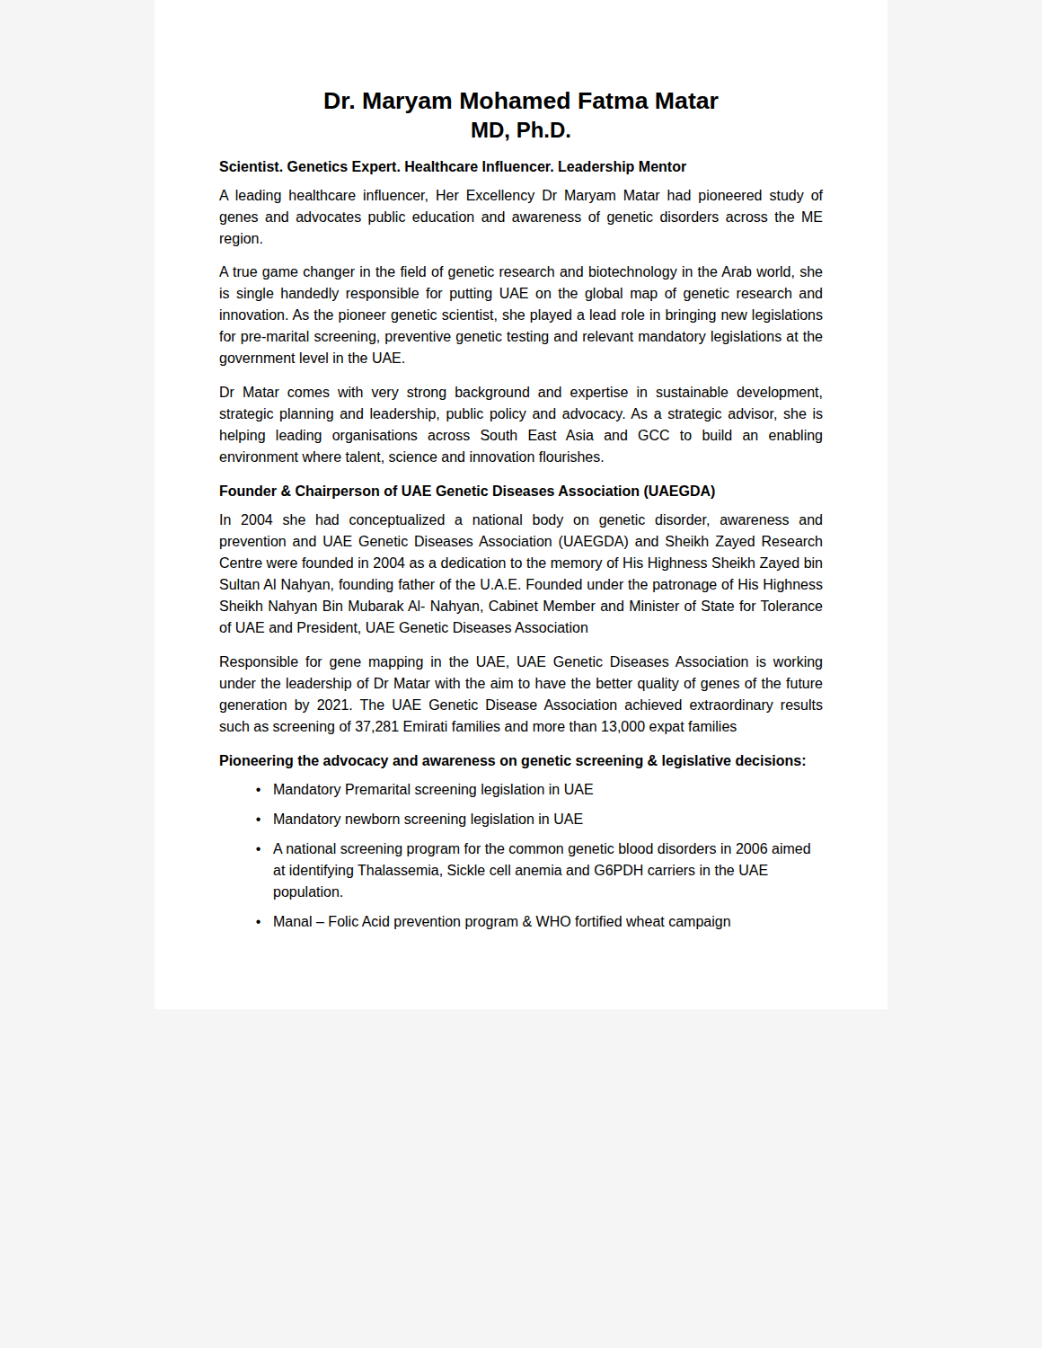Dr. Maryam Mohamed Fatma Matar
MD, Ph.D.
Scientist. Genetics Expert. Healthcare Influencer. Leadership Mentor
A leading healthcare influencer, Her Excellency Dr Maryam Matar had pioneered study of genes and advocates public education and awareness of genetic disorders across the ME region.
A true game changer in the field of genetic research and biotechnology in the Arab world, she is single handedly responsible for putting UAE on the global map of genetic research and innovation. As the pioneer genetic scientist, she played a lead role in bringing new legislations for pre-marital screening, preventive genetic testing and relevant mandatory legislations at the government level in the UAE.
Dr Matar comes with very strong background and expertise in sustainable development, strategic planning and leadership, public policy and advocacy. As a strategic advisor, she is helping leading organisations across South East Asia and GCC to build an enabling environment where talent, science and innovation flourishes.
Founder & Chairperson of UAE Genetic Diseases Association (UAEGDA)
In 2004 she had conceptualized a national body on genetic disorder, awareness and prevention and UAE Genetic Diseases Association (UAEGDA) and Sheikh Zayed Research Centre were founded in 2004 as a dedication to the memory of His Highness Sheikh Zayed bin Sultan Al Nahyan, founding father of the U.A.E. Founded under the patronage of His Highness Sheikh Nahyan Bin Mubarak Al- Nahyan, Cabinet Member and Minister of State for Tolerance of UAE and President, UAE Genetic Diseases Association
Responsible for gene mapping in the UAE, UAE Genetic Diseases Association is working under the leadership of Dr Matar with the aim to have the better quality of genes of the future generation by 2021. The UAE Genetic Disease Association achieved extraordinary results such as screening of 37,281 Emirati families and more than 13,000 expat families
Pioneering the advocacy and awareness on genetic screening & legislative decisions:
Mandatory Premarital screening legislation in UAE
Mandatory newborn screening legislation in UAE
A national screening program for the common genetic blood disorders in 2006 aimed at identifying Thalassemia, Sickle cell anemia and G6PDH carriers in the UAE population.
Manal – Folic Acid prevention program & WHO fortified wheat campaign